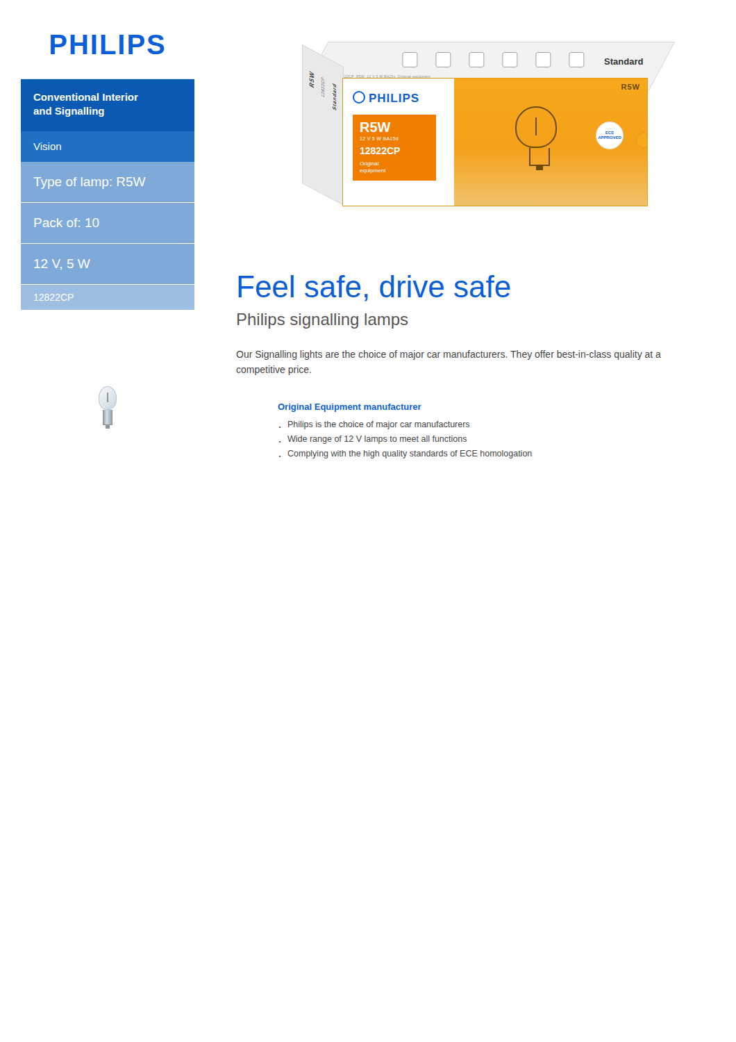PHILIPS
Conventional Interior
and Signalling
Vision
Type of lamp: R5W
Pack of: 10
12 V, 5 W
12822CP
12822CP R5W 12 V 5 W BA15s Original equipment
Standard
R5W
12822CP
Standard
PHILIPS
R5W
12 V 5 W BA15d
12822CP
Original
equipment
R5W
ECE
APPROVED
Feel safe, drive safe
Philips signalling lamps
Our Signalling lights are the choice of major car manufacturers. They offer best-in-class quality at a competitive price.
Original Equipment manufacturer
Philips is the choice of major car manufacturers
Wide range of 12 V lamps to meet all functions
Complying with the high quality standards of ECE homologation